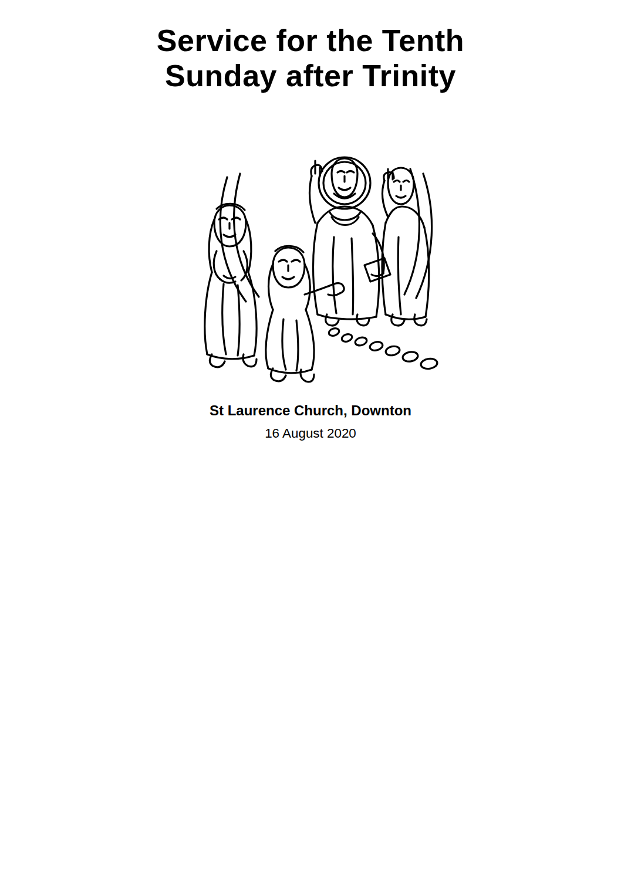Service for the Tenth Sunday after Trinity
Line drawing of Jesus walking on water with disciples A black-and-white line illustration in an icon style: Jesus, with a halo and raised hand, stands at the right with a disciple behind him; two figures in robes kneel and stand at the left, one reaching toward him; footprints trail across the water at the bottom right.
St Laurence Church, Downton
16 August 2020